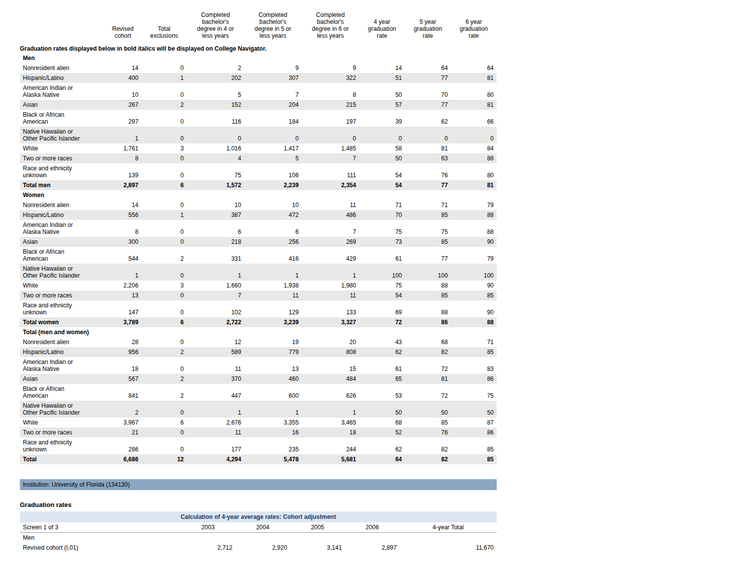| | Revised cohort | Total exclusions | Completed bachelor's degree in 4 or less years | Completed bachelor's degree in 5 or less years | Completed bachelor's degree in 6 or less years | 4 year graduation rate | 5 year graduation rate | 6 year graduation rate |
| --- | --- | --- | --- | --- | --- | --- | --- | --- |
| Graduation rates displayed below in bold italics will be displayed on College Navigator. |
| Men |
| Nonresident alien | 14 | 0 | 2 | 9 | 9 | 14 | 64 | 64 |
| Hispanic/Latino | 400 | 1 | 202 | 307 | 322 | 51 | 77 | 81 |
| American Indian or Alaska Native | 10 | 0 | 5 | 7 | 8 | 50 | 70 | 80 |
| Asian | 267 | 2 | 152 | 204 | 215 | 57 | 77 | 81 |
| Black or African American | 297 | 0 | 116 | 184 | 197 | 39 | 62 | 66 |
| Native Hawaiian or Other Pacific Islander | 1 | 0 | 0 | 0 | 0 | 0 | 0 | 0 |
| White | 1,761 | 3 | 1,016 | 1,417 | 1,485 | 58 | 81 | 84 |
| Two or more races | 8 | 0 | 4 | 5 | 7 | 50 | 63 | 88 |
| Race and ethnicity unknown | 139 | 0 | 75 | 106 | 111 | 54 | 76 | 80 |
| Total men | 2,897 | 6 | 1,572 | 2,239 | 2,354 | 54 | 77 | 81 |
| Women |
| Nonresident alien | 14 | 0 | 10 | 10 | 11 | 71 | 71 | 79 |
| Hispanic/Latino | 556 | 1 | 387 | 472 | 486 | 70 | 85 | 88 |
| American Indian or Alaska Native | 8 | 0 | 6 | 6 | 7 | 75 | 75 | 88 |
| Asian | 300 | 0 | 218 | 256 | 269 | 73 | 85 | 90 |
| Black or African American | 544 | 2 | 331 | 416 | 429 | 61 | 77 | 79 |
| Native Hawaiian or Other Pacific Islander | 1 | 0 | 1 | 1 | 1 | 100 | 100 | 100 |
| White | 2,206 | 3 | 1,660 | 1,938 | 1,980 | 75 | 88 | 90 |
| Two or more races | 13 | 0 | 7 | 11 | 11 | 54 | 85 | 85 |
| Race and ethnicity unknown | 147 | 0 | 102 | 129 | 133 | 69 | 88 | 90 |
| Total women | 3,789 | 6 | 2,722 | 3,239 | 3,327 | 72 | 86 | 88 |
| Total (men and women) |
| Nonresident alien | 28 | 0 | 12 | 19 | 20 | 43 | 68 | 71 |
| Hispanic/Latino | 956 | 2 | 589 | 779 | 808 | 62 | 82 | 85 |
| American Indian or Alaska Native | 18 | 0 | 11 | 13 | 15 | 61 | 72 | 83 |
| Asian | 567 | 2 | 370 | 460 | 484 | 65 | 81 | 86 |
| Black or African American | 841 | 2 | 447 | 600 | 626 | 53 | 72 | 75 |
| Native Hawaiian or Other Pacific Islander | 2 | 0 | 1 | 1 | 1 | 50 | 50 | 50 |
| White | 3,967 | 6 | 2,676 | 3,355 | 3,465 | 68 | 85 | 87 |
| Two or more races | 21 | 0 | 11 | 16 | 18 | 52 | 76 | 86 |
| Race and ethnicity unknown | 286 | 0 | 177 | 235 | 244 | 62 | 82 | 85 |
| Total | 6,686 | 12 | 4,294 | 5,478 | 5,681 | 64 | 82 | 85 |
Institution: University of Florida (134130)
Graduation rates
Calculation of 4-year average rates: Cohort adjustment
| Screen 1 of 3 | 2003 | 2004 | 2005 | 2006 | 4-year Total |
| --- | --- | --- | --- | --- | --- |
| Men |
| Revised cohort (I,01) | 2,712 | 2,920 | 3,141 | 2,897 | 11,670 |